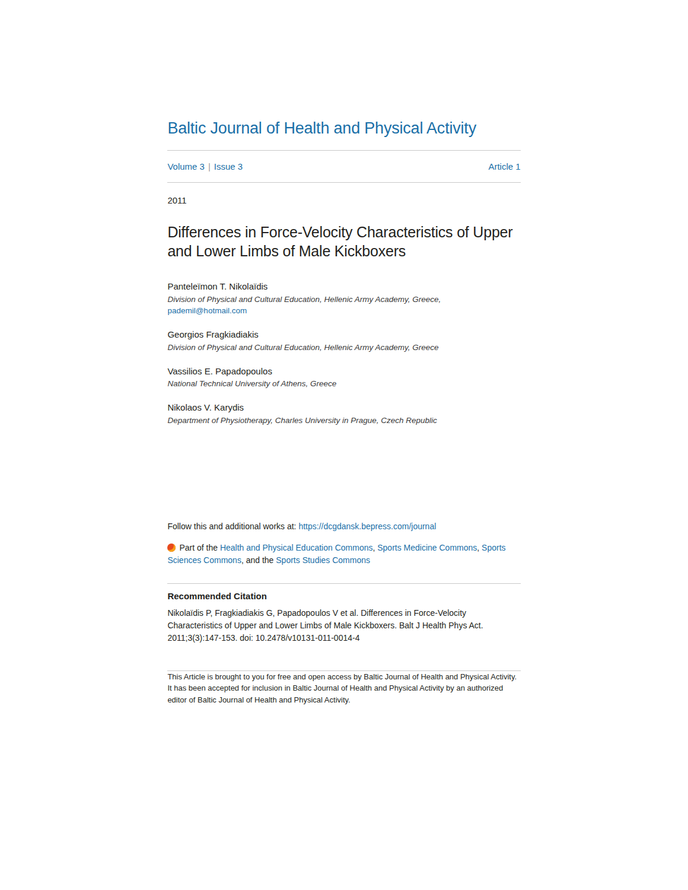Baltic Journal of Health and Physical Activity
Volume 3|Issue 3
Article 1
2011
Differences in Force-Velocity Characteristics of Upper and Lower Limbs of Male Kickboxers
Panteleïmon T. Nikolaïdis
Division of Physical and Cultural Education, Hellenic Army Academy, Greece, pademil@hotmail.com
Georgios Fragkiadiakis
Division of Physical and Cultural Education, Hellenic Army Academy, Greece
Vassilios E. Papadopoulos
National Technical University of Athens, Greece
Nikolaos V. Karydis
Department of Physiotherapy, Charles University in Prague, Czech Republic
Follow this and additional works at: https://dcgdansk.bepress.com/journal
Part of the Health and Physical Education Commons, Sports Medicine Commons, Sports Sciences Commons, and the Sports Studies Commons
Recommended Citation
Nikolaïdis P, Fragkiadiakis G, Papadopoulos V et al. Differences in Force-Velocity Characteristics of Upper and Lower Limbs of Male Kickboxers. Balt J Health Phys Act. 2011;3(3):147-153. doi: 10.2478/v10131-011-0014-4
This Article is brought to you for free and open access by Baltic Journal of Health and Physical Activity. It has been accepted for inclusion in Baltic Journal of Health and Physical Activity by an authorized editor of Baltic Journal of Health and Physical Activity.